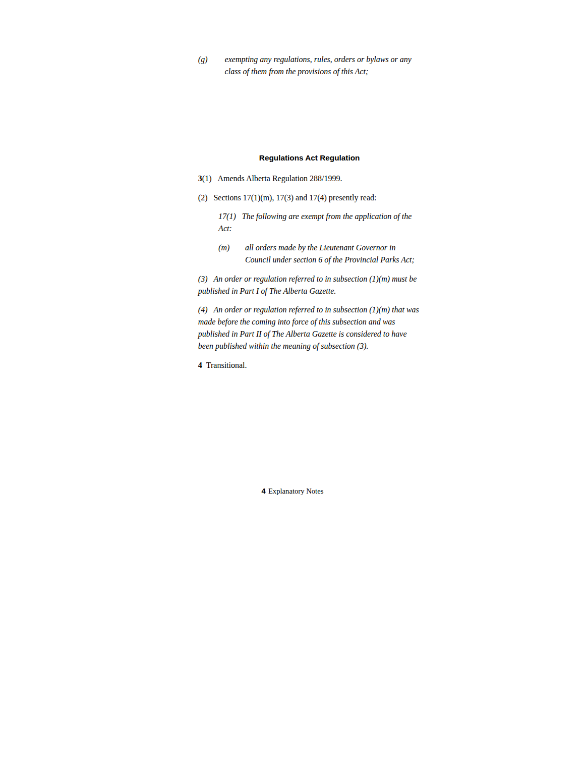(g) exempting any regulations, rules, orders or bylaws or any class of them from the provisions of this Act;
Regulations Act Regulation
3(1) Amends Alberta Regulation 288/1999.
(2) Sections 17(1)(m), 17(3) and 17(4) presently read:
17(1) The following are exempt from the application of the Act:
(m) all orders made by the Lieutenant Governor in Council under section 6 of the Provincial Parks Act;
(3) An order or regulation referred to in subsection (1)(m) must be published in Part I of The Alberta Gazette.
(4) An order or regulation referred to in subsection (1)(m) that was made before the coming into force of this subsection and was published in Part II of The Alberta Gazette is considered to have been published within the meaning of subsection (3).
4 Transitional.
4 Explanatory Notes